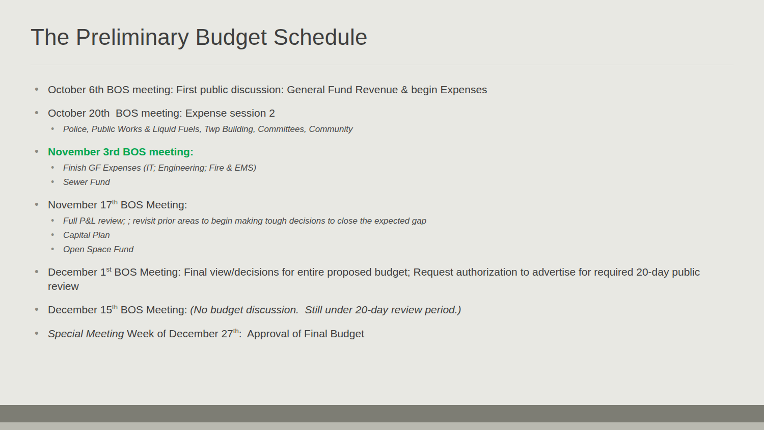The Preliminary Budget Schedule
October 6th BOS meeting: First public discussion: General Fund Revenue & begin Expenses
October 20th BOS meeting: Expense session 2
Police, Public Works & Liquid Fuels, Twp Building, Committees, Community
November 3rd BOS meeting:
Finish GF Expenses (IT; Engineering; Fire & EMS)
Sewer Fund
November 17th BOS Meeting:
Full P&L review; ; revisit prior areas to begin making tough decisions to close the expected gap
Capital Plan
Open Space Fund
December 1st BOS Meeting: Final view/decisions for entire proposed budget; Request authorization to advertise for required 20-day public review
December 15th BOS Meeting: (No budget discussion. Still under 20-day review period.)
Special Meeting Week of December 27th: Approval of Final Budget